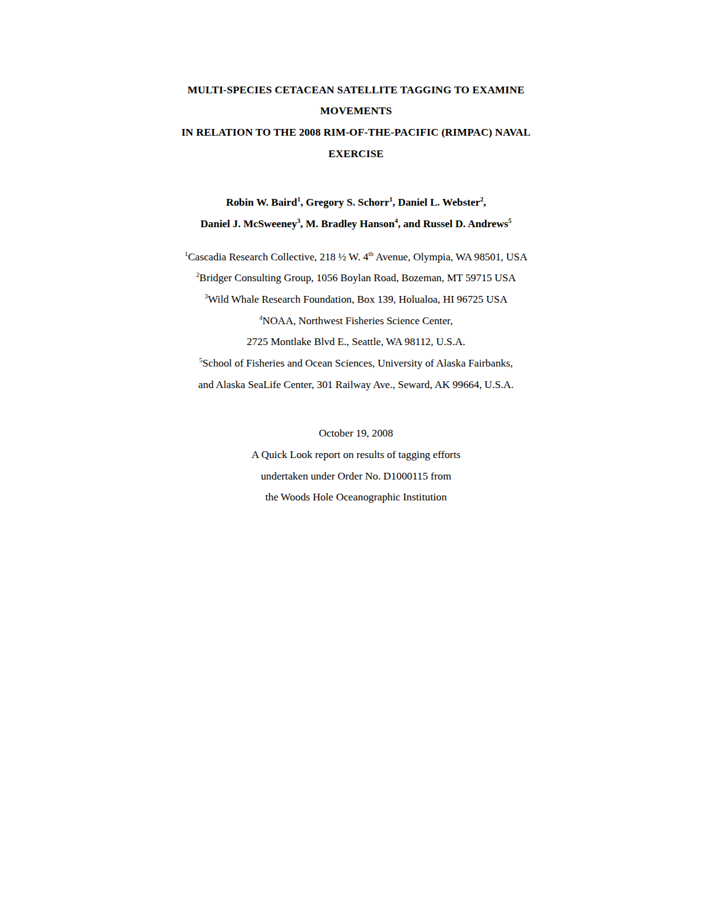Multi-species cetacean satellite tagging to examine movements
in relation to the 2008 Rim-of-the-Pacific (RIMPAC) naval exercise
Robin W. Baird1, Gregory S. Schorr1, Daniel L. Webster2,
Daniel J. McSweeney3, M. Bradley Hanson4, and Russel D. Andrews5
1Cascadia Research Collective, 218 ½ W. 4th Avenue, Olympia, WA 98501, USA
2Bridger Consulting Group, 1056 Boylan Road, Bozeman, MT 59715 USA
3Wild Whale Research Foundation, Box 139, Holualoa, HI 96725 USA
4NOAA, Northwest Fisheries Science Center,
2725 Montlake Blvd E., Seattle, WA 98112, U.S.A.
5School of Fisheries and Ocean Sciences, University of Alaska Fairbanks,
and Alaska SeaLife Center, 301 Railway Ave., Seward, AK 99664, U.S.A.
October 19, 2008
A Quick Look report on results of tagging efforts
undertaken under Order No. D1000115 from
the Woods Hole Oceanographic Institution